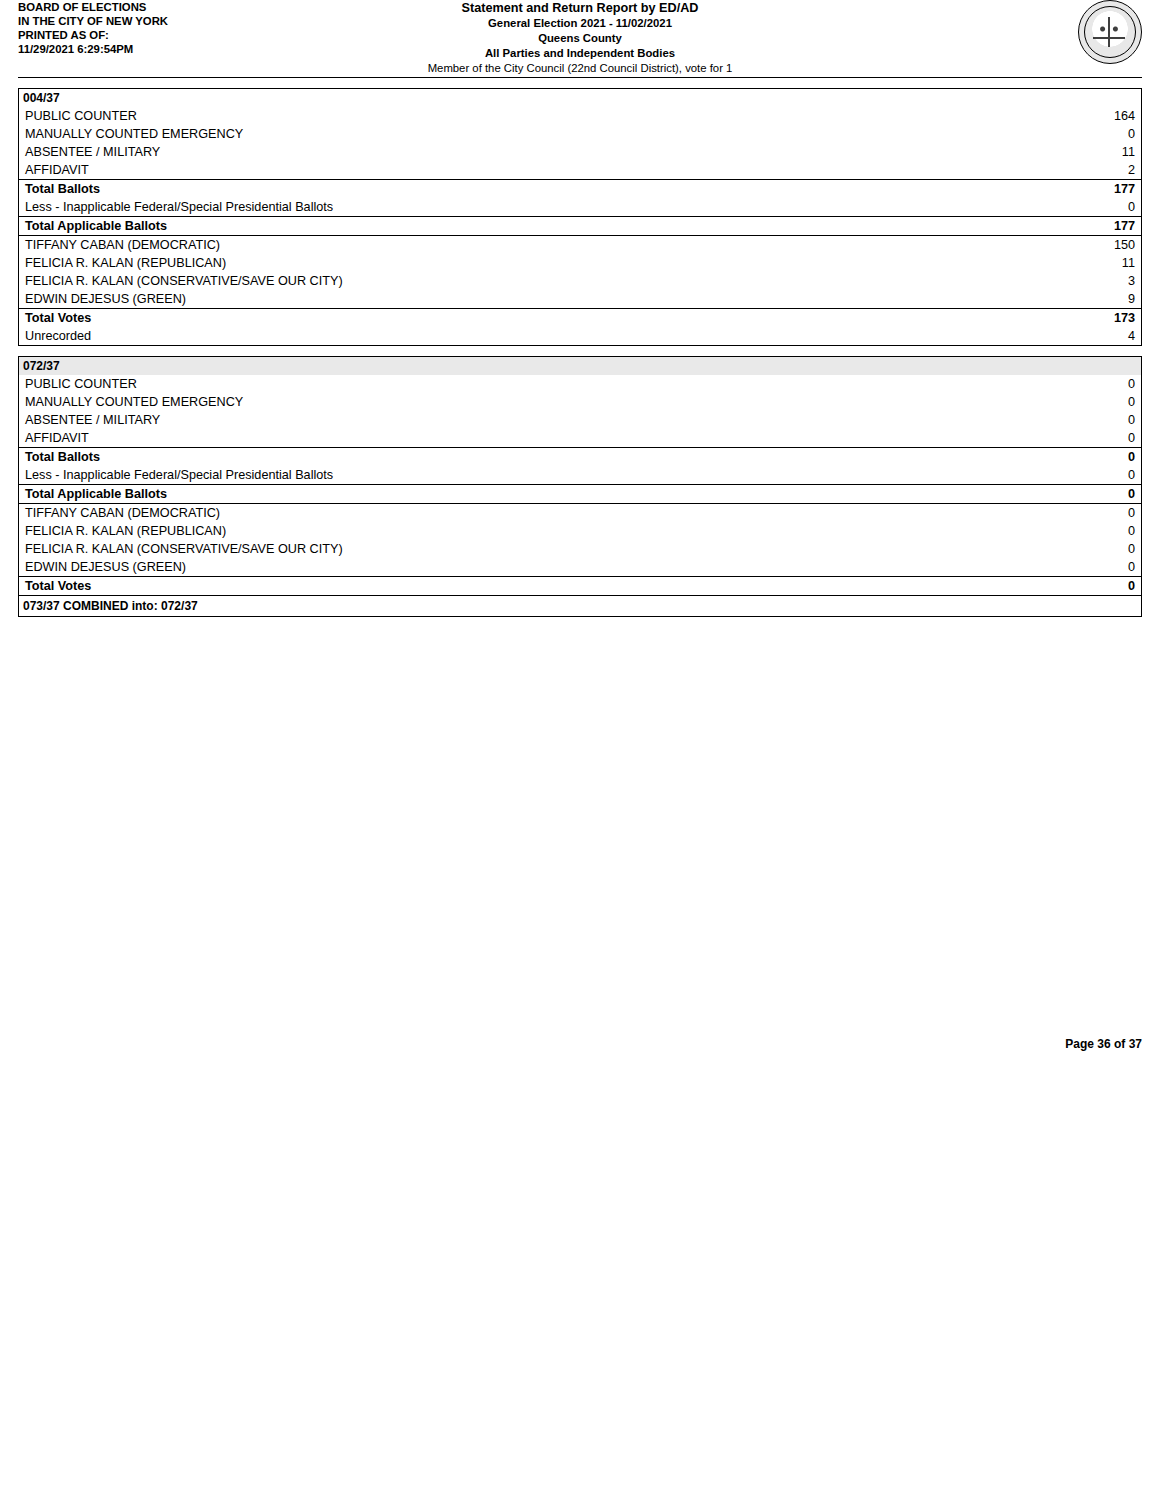BOARD OF ELECTIONS
IN THE CITY OF NEW YORK
PRINTED AS OF:
11/29/2021 6:29:54PM
Statement and Return Report by ED/AD
General Election 2021 - 11/02/2021
Queens County
All Parties and Independent Bodies
Member of the City Council (22nd Council District), vote for 1
004/37
| PUBLIC COUNTER | 164 |
| MANUALLY COUNTED EMERGENCY | 0 |
| ABSENTEE / MILITARY | 11 |
| AFFIDAVIT | 2 |
| Total Ballots | 177 |
| Less - Inapplicable Federal/Special Presidential Ballots | 0 |
| Total Applicable Ballots | 177 |
| TIFFANY CABAN (DEMOCRATIC) | 150 |
| FELICIA R. KALAN (REPUBLICAN) | 11 |
| FELICIA R. KALAN (CONSERVATIVE/SAVE OUR CITY) | 3 |
| EDWIN DEJESUS (GREEN) | 9 |
| Total Votes | 173 |
| Unrecorded | 4 |
072/37
| PUBLIC COUNTER | 0 |
| MANUALLY COUNTED EMERGENCY | 0 |
| ABSENTEE / MILITARY | 0 |
| AFFIDAVIT | 0 |
| Total Ballots | 0 |
| Less - Inapplicable Federal/Special Presidential Ballots | 0 |
| Total Applicable Ballots | 0 |
| TIFFANY CABAN (DEMOCRATIC) | 0 |
| FELICIA R. KALAN (REPUBLICAN) | 0 |
| FELICIA R. KALAN (CONSERVATIVE/SAVE OUR CITY) | 0 |
| EDWIN DEJESUS (GREEN) | 0 |
| Total Votes | 0 |
073/37 COMBINED into: 072/37
Page 36 of 37